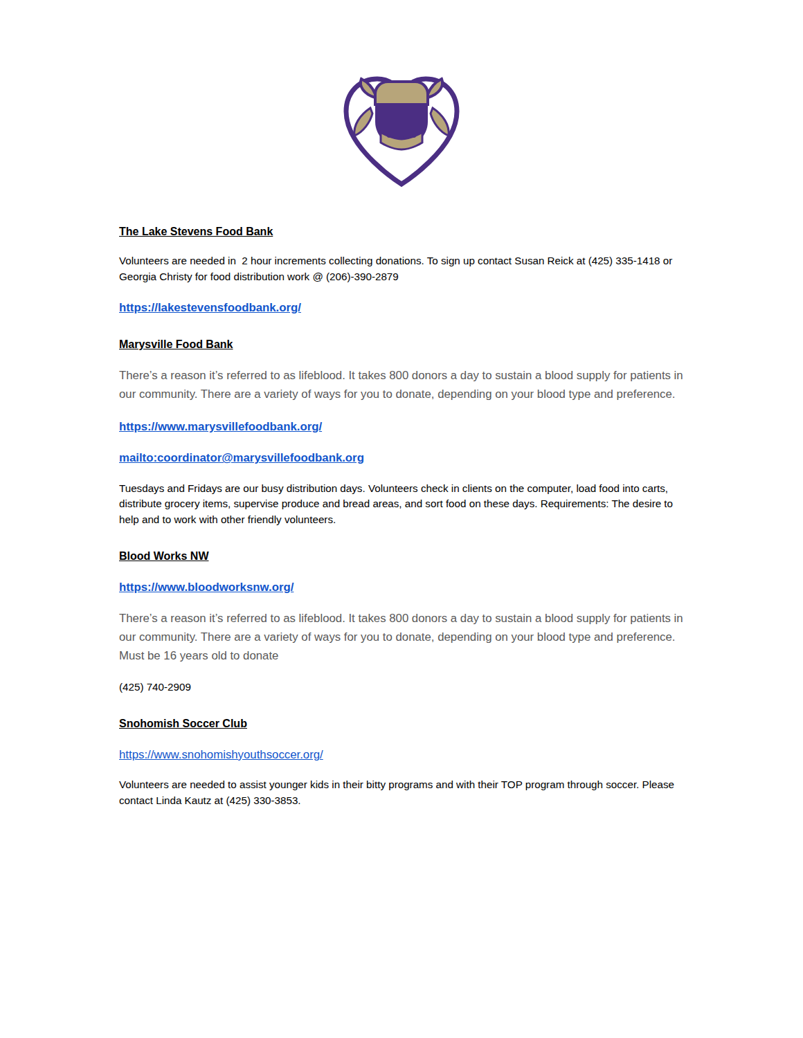The Lake Stevens Food Bank
Volunteers are needed in 2 hour increments collecting donations. To sign up contact Susan Reick at (425) 335-1418 or Georgia Christy for food distribution work @ (206)-390-2879
https://lakestevensfoodbank.org/
Marysville Food Bank
There’s a reason it’s referred to as lifeblood. It takes 800 donors a day to sustain a blood supply for patients in our community. There are a variety of ways for you to donate, depending on your blood type and preference.
https://www.marysvillefoodbank.org/
mailto:coordinator@marysvillefoodbank.org
Tuesdays and Fridays are our busy distribution days. Volunteers check in clients on the computer, load food into carts, distribute grocery items, supervise produce and bread areas, and sort food on these days. Requirements: The desire to help and to work with other friendly volunteers.
Blood Works NW
https://www.bloodworksnw.org/
There’s a reason it’s referred to as lifeblood. It takes 800 donors a day to sustain a blood supply for patients in our community. There are a variety of ways for you to donate, depending on your blood type and preference. Must be 16 years old to donate
(425) 740-2909
Snohomish Soccer Club
https://www.snohomishyouthsoccer.org/
Volunteers are needed to assist younger kids in their bitty programs and with their TOP program through soccer. Please contact Linda Kautz at (425) 330-3853.